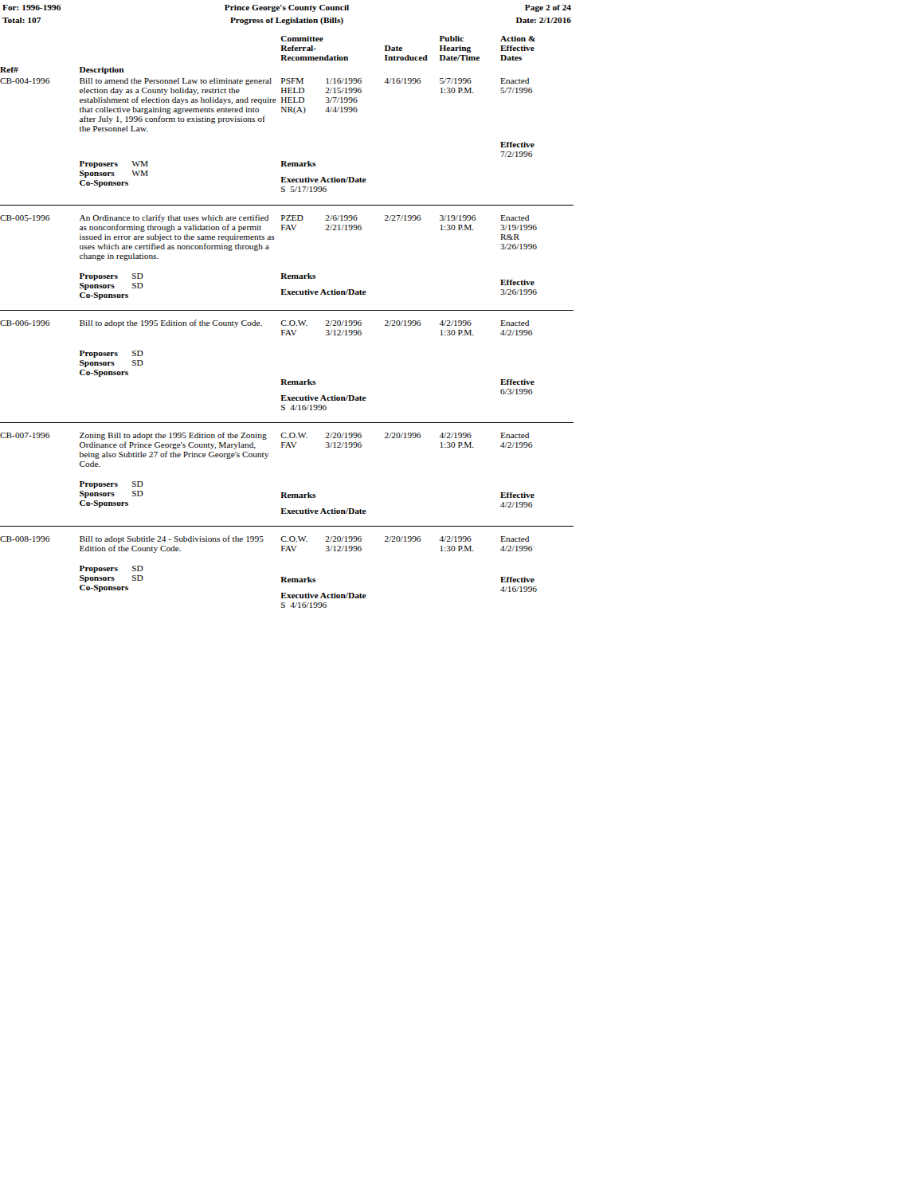| For: 1996-1996 | Prince George's County Council | Page 2 of 24 |
| Total: 107 | Progress of Legislation (Bills) | Date: 2/1/2016 |
| | | Committee Referral- Recommendation | Date Introduced | Public Hearing Date/Time | Action & Effective Dates |
| --- | --- | --- | --- | --- | --- |
| Ref# | Description | | | | |
| CB-004-1996 | Bill to amend the Personnel Law to eliminate general election day as a County holiday, restrict the establishment of election days as holidays, and require that collective bargaining agreements entered into after July 1, 1996 conform to existing provisions of the Personnel Law. | PSFM 1/16/1996 HELD 2/15/1996 HELD 3/7/1996 NR(A) 4/4/1996 | 4/16/1996 | 5/7/1996 1:30 P.M. | Enacted 5/7/1996 |
| | Effective 7/2/1996 |
| | / Proposers / WM / / Sponsors / WM / / Co-Sponsors / / | Remarks Executive Action/Date S 5/17/1996 | | |
| CB-005-1996 | An Ordinance to clarify that uses which are certified as nonconforming through a validation of a permit issued in error are subject to the same requirements as uses which are certified as nonconforming through a change in regulations. | PZED 2/6/1996 FAV 2/21/1996 | 2/27/1996 | 3/19/1996 1:30 P.M. | Enacted 3/19/1996 R&R 3/26/1996 |
| | / Proposers / SD / / Sponsors / SD / / Co-Sponsors / / | Remarks Executive Action/Date | | Effective 3/26/1996 |
| CB-006-1996 | Bill to adopt the 1995 Edition of the County Code. | C.O.W. 2/20/1996 FAV 3/12/1996 | 2/20/1996 | 4/2/1996 1:30 P.M. | Enacted 4/2/1996 |
| | / Proposers / SD / / Sponsors / SD / / Co-Sponsors / / | | | |
| | | Remarks Executive Action/Date S 4/16/1996 | | Effective 6/3/1996 |
| CB-007-1996 | Zoning Bill to adopt the 1995 Edition of the Zoning Ordinance of Prince George's County, Maryland, being also Subtitle 27 of the Prince George's County Code. | C.O.W. 2/20/1996 FAV 3/12/1996 | 2/20/1996 | 4/2/1996 1:30 P.M. | Enacted 4/2/1996 |
| | / Proposers / SD / / Sponsors / SD / / Co-Sponsors / / | Remarks Executive Action/Date | | Effective 4/2/1996 |
| CB-008-1996 | Bill to adopt Subtitle 24 - Subdivisions of the 1995 Edition of the County Code. | C.O.W. 2/20/1996 FAV 3/12/1996 | 2/20/1996 | 4/2/1996 1:30 P.M. | Enacted 4/2/1996 |
| | / Proposers / SD / / Sponsors / SD / / Co-Sponsors / / | Remarks Executive Action/Date S 4/16/1996 | | Effective 4/16/1996 |